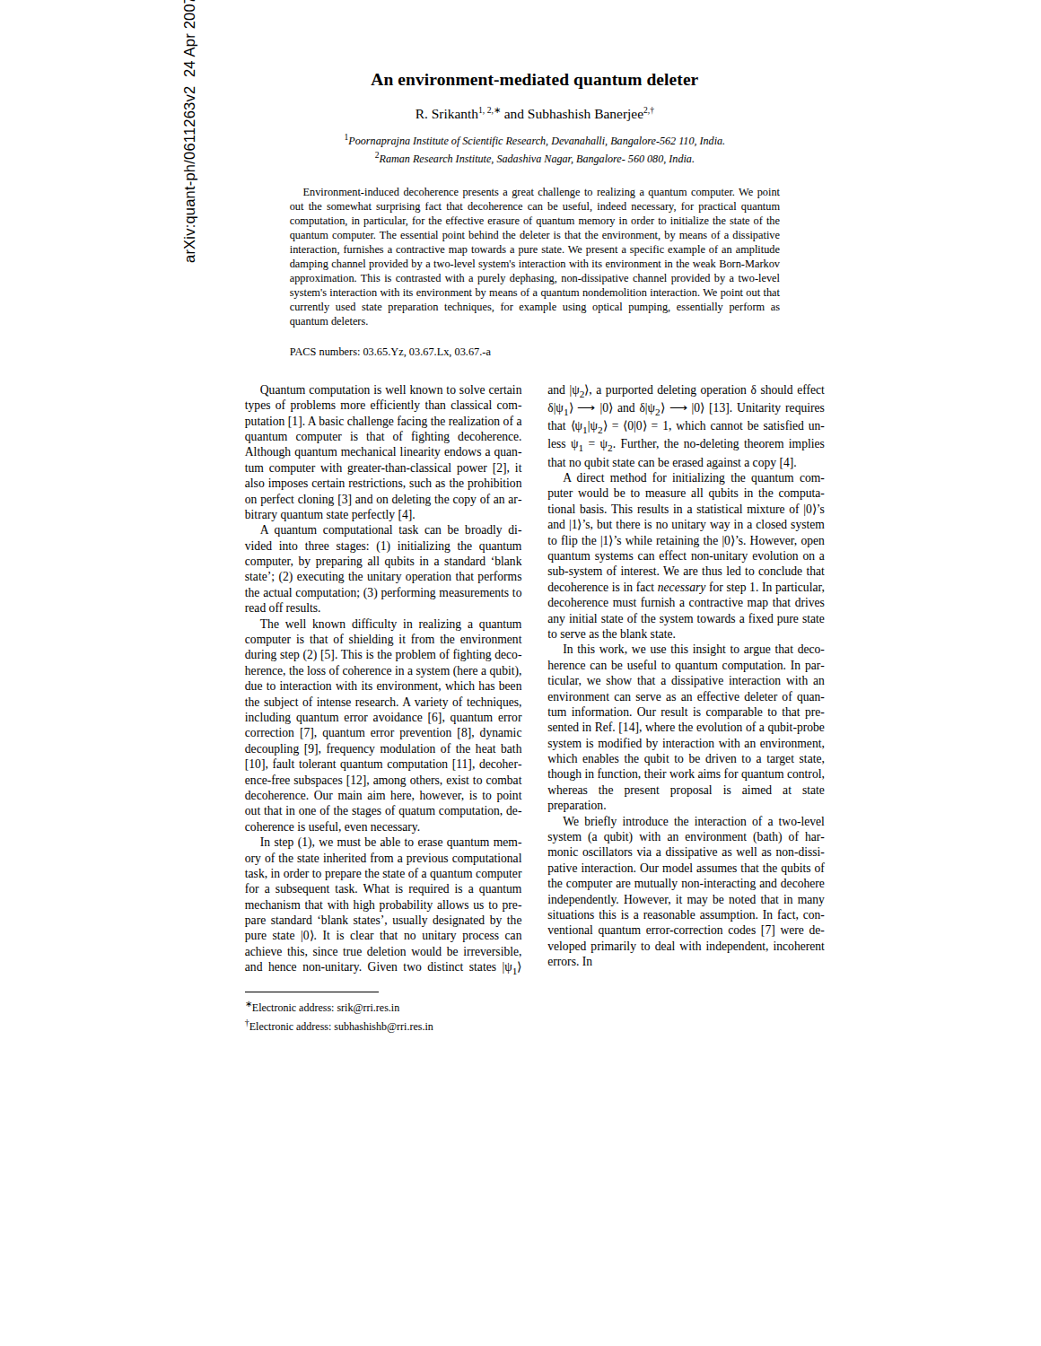arXiv:quant-ph/0611263v2 24 Apr 2007
An environment-mediated quantum deleter
R. Srikanth1, 2,∗ and Subhashish Banerjee2,†
1Poornaprajna Institute of Scientific Research, Devanahalli, Bangalore-562 110, India.
2Raman Research Institute, Sadashiva Nagar, Bangalore- 560 080, India.
Environment-induced decoherence presents a great challenge to realizing a quantum computer. We point out the somewhat surprising fact that decoherence can be useful, indeed necessary, for practical quantum computation, in particular, for the effective erasure of quantum memory in order to initialize the state of the quantum computer. The essential point behind the deleter is that the environment, by means of a dissipative interaction, furnishes a contractive map towards a pure state. We present a specific example of an amplitude damping channel provided by a two-level system's interaction with its environment in the weak Born-Markov approximation. This is contrasted with a purely dephasing, non-dissipative channel provided by a two-level system's interaction with its environment by means of a quantum nondemolition interaction. We point out that currently used state preparation techniques, for example using optical pumping, essentially perform as quantum deleters.
PACS numbers: 03.65.Yz, 03.67.Lx, 03.67.-a
Quantum computation is well known to solve certain types of problems more efficiently than classical computation [1]. A basic challenge facing the realization of a quantum computer is that of fighting decoherence. Although quantum mechanical linearity endows a quantum computer with greater-than-classical power [2], it also imposes certain restrictions, such as the prohibition on perfect cloning [3] and on deleting the copy of an arbitrary quantum state perfectly [4].
A quantum computational task can be broadly divided into three stages: (1) initializing the quantum computer, by preparing all qubits in a standard ‘blank state’; (2) executing the unitary operation that performs the actual computation; (3) performing measurements to read off results.
The well known difficulty in realizing a quantum computer is that of shielding it from the environment during step (2) [5]. This is the problem of fighting decoherence, the loss of coherence in a system (here a qubit), due to interaction with its environment, which has been the subject of intense research. A variety of techniques, including quantum error avoidance [6], quantum error correction [7], quantum error prevention [8], dynamic decoupling [9], frequency modulation of the heat bath [10], fault tolerant quantum computation [11], decoherence-free subspaces [12], among others, exist to combat decoherence. Our main aim here, however, is to point out that in one of the stages of quatum computation, decoherence is useful, even necessary.
In step (1), we must be able to erase quantum memory of the state inherited from a previous computational task, in order to prepare the state of a quantum computer for a subsequent task. What is required is a quantum mechanism that with high probability allows us to prepare standard ‘blank states’, usually designated by the pure state |0⟩. It is clear that no unitary process can achieve this, since true deletion would be irreversible, and hence non-unitary. Given two distinct states |ψ1⟩ and |ψ2⟩, a purported deleting operation δ should effect δ|ψ1⟩ ⟶ |0⟩ and δ|ψ2⟩ ⟶ |0⟩ [13]. Unitarity requires that ⟨ψ1|ψ2⟩ = ⟨0|0⟩ = 1, which cannot be satisfied unless ψ1 = ψ2. Further, the no-deleting theorem implies that no qubit state can be erased against a copy [4].
A direct method for initializing the quantum computer would be to measure all qubits in the computational basis. This results in a statistical mixture of |0⟩’s and |1⟩’s, but there is no unitary way in a closed system to flip the |1⟩’s while retaining the |0⟩’s. However, open quantum systems can effect non-unitary evolution on a sub-system of interest. We are thus led to conclude that decoherence is in fact necessary for step 1. In particular, decoherence must furnish a contractive map that drives any initial state of the system towards a fixed pure state to serve as the blank state.
In this work, we use this insight to argue that decoherence can be useful to quantum computation. In particular, we show that a dissipative interaction with an environment can serve as an effective deleter of quantum information. Our result is comparable to that presented in Ref. [14], where the evolution of a qubit-probe system is modified by interaction with an environment, which enables the qubit to be driven to a target state, though in function, their work aims for quantum control, whereas the present proposal is aimed at state preparation.
We briefly introduce the interaction of a two-level system (a qubit) with an environment (bath) of harmonic oscillators via a dissipative as well as non-dissipative interaction. Our model assumes that the qubits of the computer are mutually non-interacting and decohere independently. However, it may be noted that in many situations this is a reasonable assumption. In fact, conventional quantum error-correction codes [7] were developed primarily to deal with independent, incoherent errors. In
∗Electronic address: srik@rri.res.in
†Electronic address: subhashishb@rri.res.in